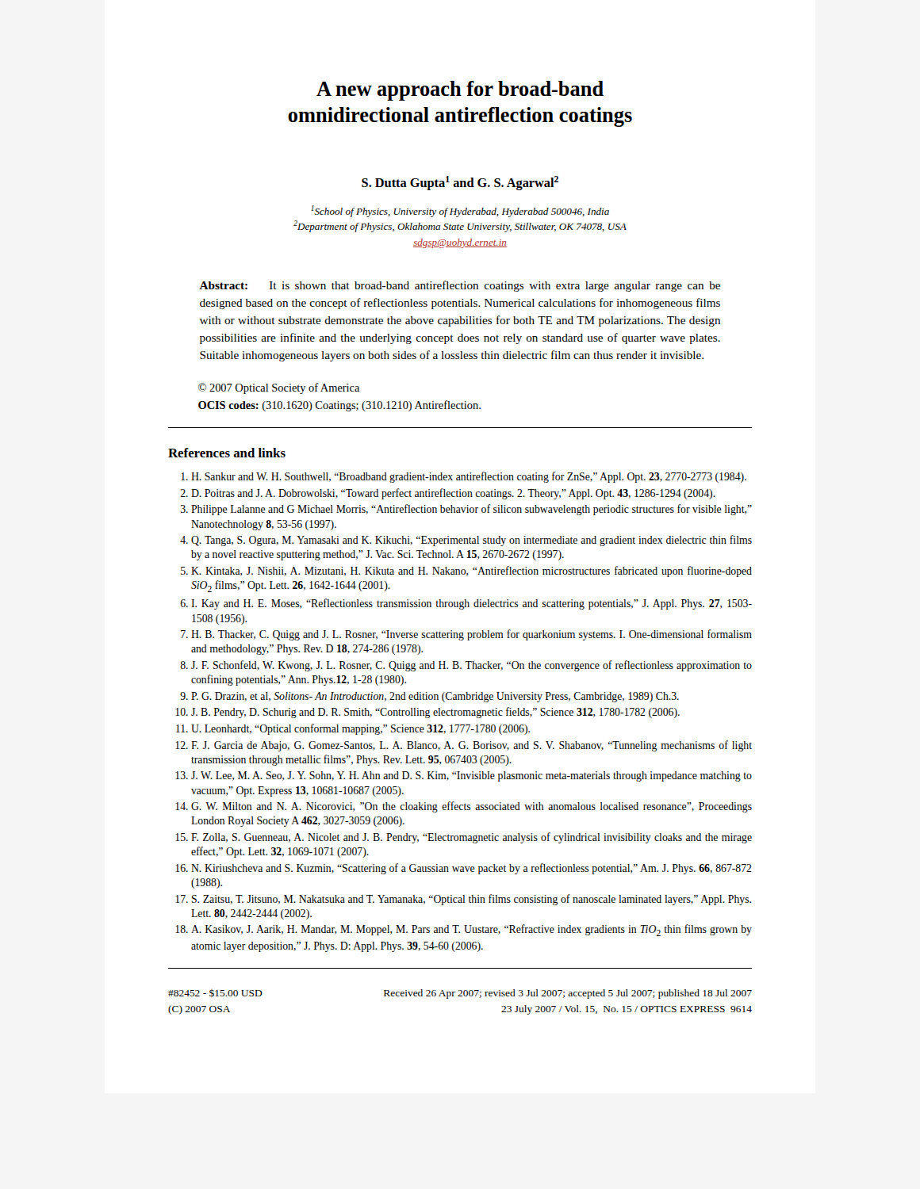A new approach for broad-band
omnidirectional antireflection coatings
S. Dutta Gupta1 and G. S. Agarwal2
1School of Physics, University of Hyderabad, Hyderabad 500046, India
2Department of Physics, Oklahoma State University, Stillwater, OK 74078, USA
sdgsp@uohyd.ernet.in
Abstract: It is shown that broad-band antireflection coatings with extra large angular range can be designed based on the concept of reflectionless potentials. Numerical calculations for inhomogeneous films with or without substrate demonstrate the above capabilities for both TE and TM polarizations. The design possibilities are infinite and the underlying concept does not rely on standard use of quarter wave plates. Suitable inhomogeneous layers on both sides of a lossless thin dielectric film can thus render it invisible.
© 2007 Optical Society of America
OCIS codes: (310.1620) Coatings; (310.1210) Antireflection.
References and links
H. Sankur and W. H. Southwell, “Broadband gradient-index antireflection coating for ZnSe,” Appl. Opt. 23, 2770-2773 (1984).
D. Poitras and J. A. Dobrowolski, “Toward perfect antireflection coatings. 2. Theory,” Appl. Opt. 43, 1286-1294 (2004).
Philippe Lalanne and G Michael Morris, “Antireflection behavior of silicon subwavelength periodic structures for visible light,” Nanotechnology 8, 53-56 (1997).
Q. Tanga, S. Ogura, M. Yamasaki and K. Kikuchi, “Experimental study on intermediate and gradient index dielectric thin films by a novel reactive sputtering method,” J. Vac. Sci. Technol. A 15, 2670-2672 (1997).
K. Kintaka, J. Nishii, A. Mizutani, H. Kikuta and H. Nakano, “Antireflection microstructures fabricated upon fluorine-doped SiO2 films,” Opt. Lett. 26, 1642-1644 (2001).
I. Kay and H. E. Moses, “Reflectionless transmission through dielectrics and scattering potentials,” J. Appl. Phys. 27, 1503-1508 (1956).
H. B. Thacker, C. Quigg and J. L. Rosner, “Inverse scattering problem for quarkonium systems. I. One-dimensional formalism and methodology,” Phys. Rev. D 18, 274-286 (1978).
J. F. Schonfeld, W. Kwong, J. L. Rosner, C. Quigg and H. B. Thacker, “On the convergence of reflectionless approximation to confining potentials,” Ann. Phys.12, 1-28 (1980).
P. G. Drazin, et al, Solitons- An Introduction, 2nd edition (Cambridge University Press, Cambridge, 1989) Ch.3.
J. B. Pendry, D. Schurig and D. R. Smith, “Controlling electromagnetic fields,” Science 312, 1780-1782 (2006).
U. Leonhardt, “Optical conformal mapping,” Science 312, 1777-1780 (2006).
F. J. Garcia de Abajo, G. Gomez-Santos, L. A. Blanco, A. G. Borisov, and S. V. Shabanov, “Tunneling mechanisms of light transmission through metallic films”, Phys. Rev. Lett. 95, 067403 (2005).
J. W. Lee, M. A. Seo, J. Y. Sohn, Y. H. Ahn and D. S. Kim, “Invisible plasmonic meta-materials through impedance matching to vacuum,” Opt. Express 13, 10681-10687 (2005).
G. W. Milton and N. A. Nicorovici, ”On the cloaking effects associated with anomalous localised resonance”, Proceedings London Royal Society A 462, 3027-3059 (2006).
F. Zolla, S. Guenneau, A. Nicolet and J. B. Pendry, “Electromagnetic analysis of cylindrical invisibility cloaks and the mirage effect,” Opt. Lett. 32, 1069-1071 (2007).
N. Kiriushcheva and S. Kuzmin, “Scattering of a Gaussian wave packet by a reflectionless potential,” Am. J. Phys. 66, 867-872 (1988).
S. Zaitsu, T. Jitsuno, M. Nakatsuka and T. Yamanaka, “Optical thin films consisting of nanoscale laminated layers,” Appl. Phys. Lett. 80, 2442-2444 (2002).
A. Kasikov, J. Aarik, H. Mandar, M. Moppel, M. Pars and T. Uustare, “Refractive index gradients in TiO2 thin films grown by atomic layer deposition,” J. Phys. D: Appl. Phys. 39, 54-60 (2006).
#82452 - $15.00 USD
(C) 2007 OSA
Received 26 Apr 2007; revised 3 Jul 2007; accepted 5 Jul 2007; published 18 Jul 2007
23 July 2007 / Vol. 15, No. 15 / OPTICS EXPRESS 9614